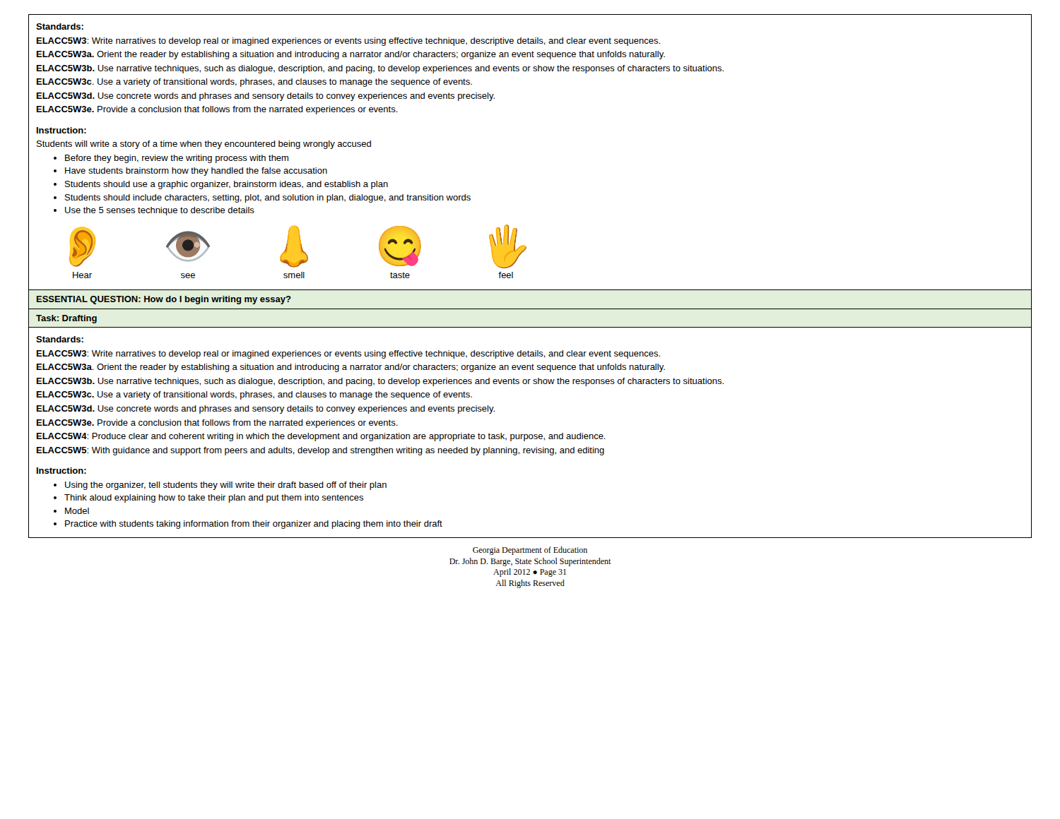Standards:
ELACC5W3: Write narratives to develop real or imagined experiences or events using effective technique, descriptive details, and clear event sequences.
ELACC5W3a. Orient the reader by establishing a situation and introducing a narrator and/or characters; organize an event sequence that unfolds naturally.
ELACC5W3b. Use narrative techniques, such as dialogue, description, and pacing, to develop experiences and events or show the responses of characters to situations.
ELACC5W3c. Use a variety of transitional words, phrases, and clauses to manage the sequence of events.
ELACC5W3d. Use concrete words and phrases and sensory details to convey experiences and events precisely.
ELACC5W3e. Provide a conclusion that follows from the narrated experiences or events.
Instruction:
Students will write a story of a time when they encountered being wrongly accused
Before they begin, review the writing process with them
Have students brainstorm how they handled the false accusation
Students should use a graphic organizer, brainstorm ideas, and establish a plan
Students should include characters, setting, plot, and solution in plan, dialogue, and transition words
Use the 5 senses technique to describe details
👂 Hear
👁️ see
👃 smell
😋 taste
🖐️ feel
ESSENTIAL QUESTION: How do I begin writing my essay?
Task: Drafting
Standards:
ELACC5W3: Write narratives to develop real or imagined experiences or events using effective technique, descriptive details, and clear event sequences.
ELACC5W3a. Orient the reader by establishing a situation and introducing a narrator and/or characters; organize an event sequence that unfolds naturally.
ELACC5W3b. Use narrative techniques, such as dialogue, description, and pacing, to develop experiences and events or show the responses of characters to situations.
ELACC5W3c. Use a variety of transitional words, phrases, and clauses to manage the sequence of events.
ELACC5W3d. Use concrete words and phrases and sensory details to convey experiences and events precisely.
ELACC5W3e. Provide a conclusion that follows from the narrated experiences or events.
ELACC5W4: Produce clear and coherent writing in which the development and organization are appropriate to task, purpose, and audience.
ELACC5W5: With guidance and support from peers and adults, develop and strengthen writing as needed by planning, revising, and editing
Instruction:
Using the organizer, tell students they will write their draft based off of their plan
Think aloud explaining how to take their plan and put them into sentences
Model
Practice with students taking information from their organizer and placing them into their draft
Georgia Department of Education
Dr. John D. Barge, State School Superintendent
April 2012 ● Page 31
All Rights Reserved